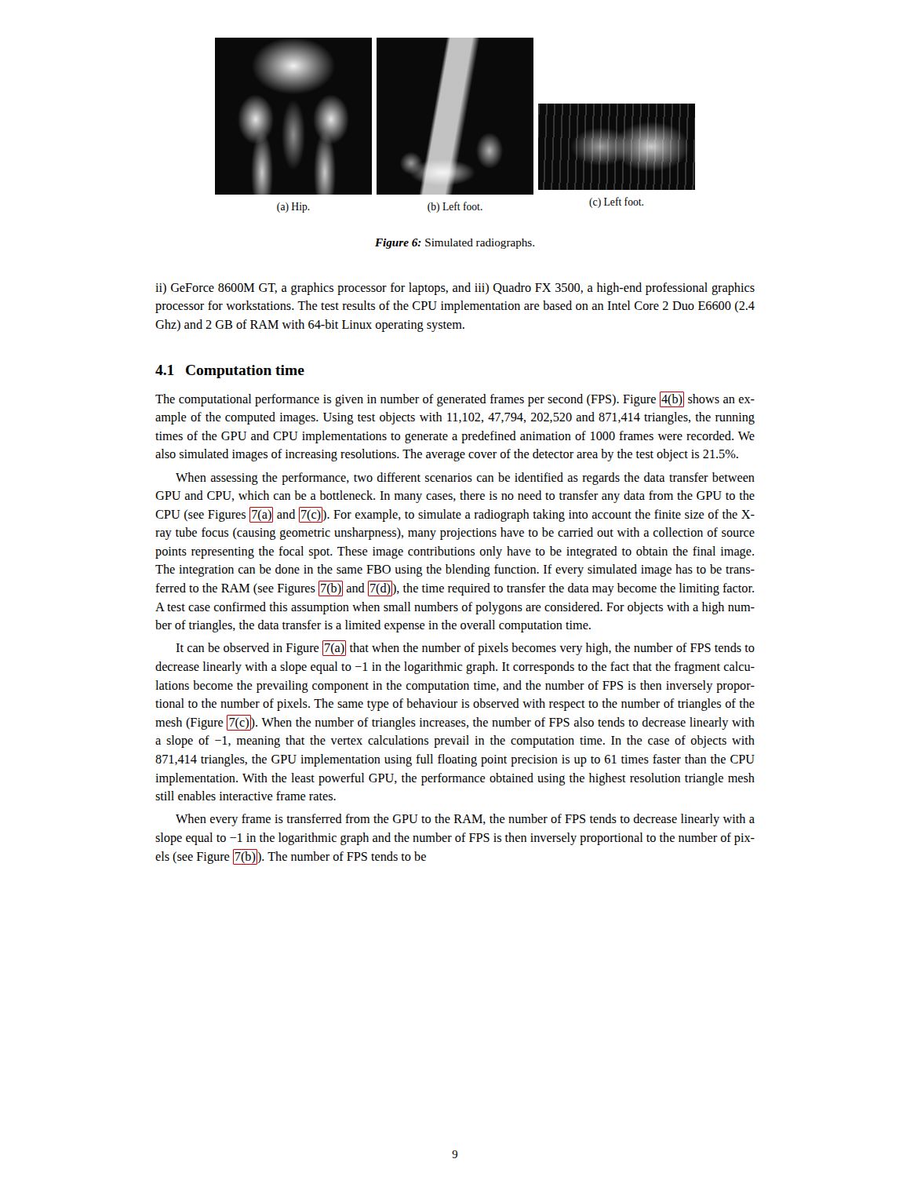(a) Hip.
(b) Left foot.
(c) Left foot.
Figure 6: Simulated radiographs.
ii) GeForce 8600M GT, a graphics processor for laptops, and iii) Quadro FX 3500, a high-end professional graphics processor for workstations. The test results of the CPU implementation are based on an Intel Core 2 Duo E6600 (2.4 Ghz) and 2 GB of RAM with 64-bit Linux operating system.
4.1 Computation time
The computational performance is given in number of generated frames per second (FPS). Figure 4(b) shows an example of the computed images. Using test objects with 11,102, 47,794, 202,520 and 871,414 triangles, the running times of the GPU and CPU implementations to generate a predefined animation of 1000 frames were recorded. We also simulated images of increasing resolutions. The average cover of the detector area by the test object is 21.5%.
When assessing the performance, two different scenarios can be identified as regards the data transfer between GPU and CPU, which can be a bottleneck. In many cases, there is no need to transfer any data from the GPU to the CPU (see Figures 7(a) and 7(c)). For example, to simulate a radiograph taking into account the finite size of the X-ray tube focus (causing geometric unsharpness), many projections have to be carried out with a collection of source points representing the focal spot. These image contributions only have to be integrated to obtain the final image. The integration can be done in the same FBO using the blending function. If every simulated image has to be transferred to the RAM (see Figures 7(b) and 7(d)), the time required to transfer the data may become the limiting factor. A test case confirmed this assumption when small numbers of polygons are considered. For objects with a high number of triangles, the data transfer is a limited expense in the overall computation time.
It can be observed in Figure 7(a) that when the number of pixels becomes very high, the number of FPS tends to decrease linearly with a slope equal to −1 in the logarithmic graph. It corresponds to the fact that the fragment calculations become the prevailing component in the computation time, and the number of FPS is then inversely proportional to the number of pixels. The same type of behaviour is observed with respect to the number of triangles of the mesh (Figure 7(c)). When the number of triangles increases, the number of FPS also tends to decrease linearly with a slope of −1, meaning that the vertex calculations prevail in the computation time. In the case of objects with 871,414 triangles, the GPU implementation using full floating point precision is up to 61 times faster than the CPU implementation. With the least powerful GPU, the performance obtained using the highest resolution triangle mesh still enables interactive frame rates.
When every frame is transferred from the GPU to the RAM, the number of FPS tends to decrease linearly with a slope equal to −1 in the logarithmic graph and the number of FPS is then inversely proportional to the number of pixels (see Figure 7(b)). The number of FPS tends to be
9